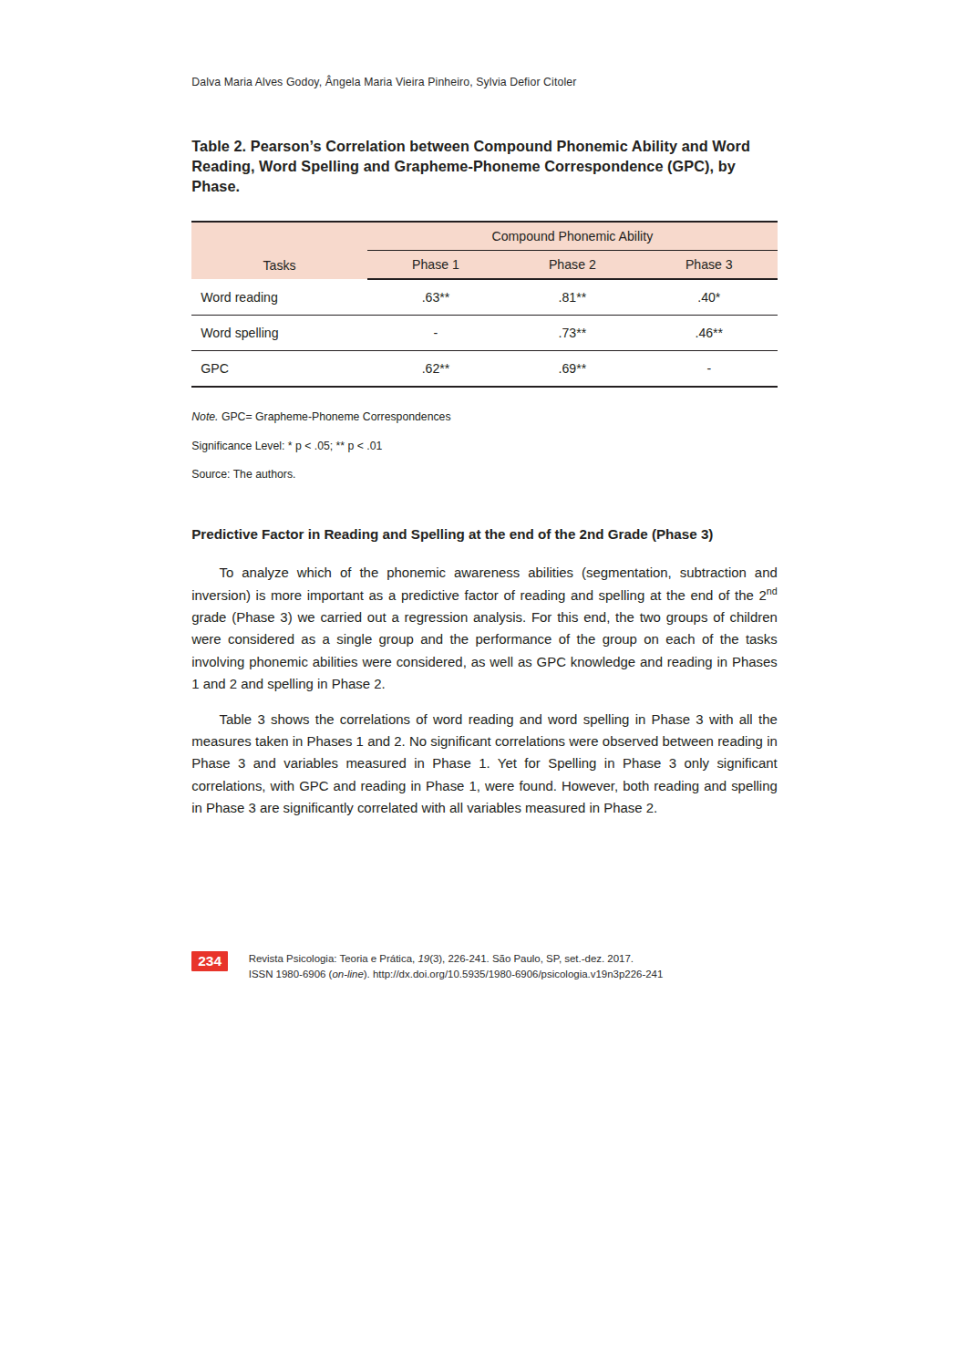Dalva Maria Alves Godoy, Ângela Maria Vieira Pinheiro, Sylvia Defior Citoler
Table 2. Pearson’s Correlation between Compound Phonemic Ability and Word Reading, Word Spelling and Grapheme-Phoneme Correspondence (GPC), by Phase.
| Tasks | Compound Phonemic Ability |
| --- | --- |
| Phase 1 | Phase 2 | Phase 3 |
| Word reading | .63** | .81** | .40* |
| Word spelling | - | .73** | .46** |
| GPC | .62** | .69** | - |
Note. GPC= Grapheme-Phoneme Correspondences
Significance Level: * p < .05; ** p < .01
Source: The authors.
Predictive Factor in Reading and Spelling at the end of the 2nd Grade (Phase 3)
To analyze which of the phonemic awareness abilities (segmentation, subtraction and inversion) is more important as a predictive factor of reading and spelling at the end of the 2nd grade (Phase 3) we carried out a regression analysis. For this end, the two groups of children were considered as a single group and the performance of the group on each of the tasks involving phonemic abilities were considered, as well as GPC knowledge and reading in Phases 1 and 2 and spelling in Phase 2.
Table 3 shows the correlations of word reading and word spelling in Phase 3 with all the measures taken in Phases 1 and 2. No significant correlations were observed between reading in Phase 3 and variables measured in Phase 1. Yet for Spelling in Phase 3 only significant correlations, with GPC and reading in Phase 1, were found. However, both reading and spelling in Phase 3 are significantly correlated with all variables measured in Phase 2.
234
Revista Psicologia: Teoria e Prática, 19(3), 226-241. São Paulo, SP, set.-dez. 2017.
ISSN 1980-6906 (on-line). http://dx.doi.org/10.5935/1980-6906/psicologia.v19n3p226-241